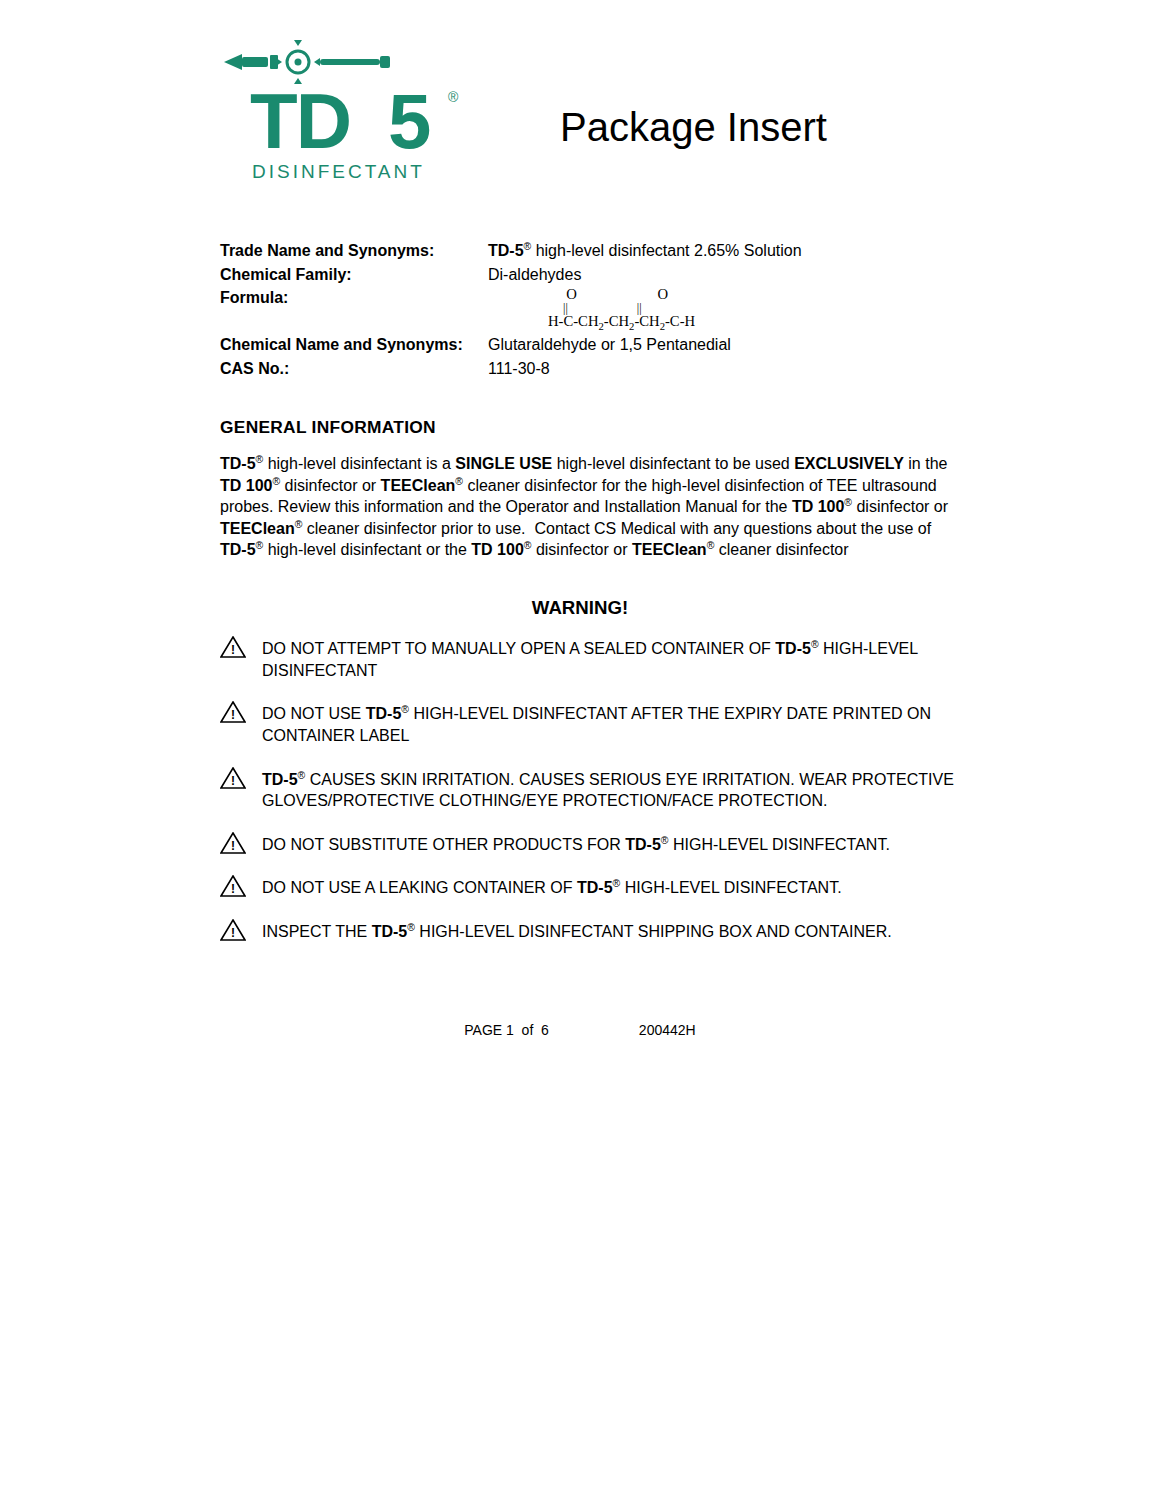TD 5 ® DISINFECTANT
Package Insert
| Trade Name and Synonyms: | TD-5 ® high-level disinfectant 2.65% Solution |
| Chemical Family: | Di-aldehydes |
| Formula: | O O // // H-C-CH 2 -CH 2 -CH 2 -C-H |
| Chemical Name and Synonyms: | Glutaraldehyde or 1,5 Pentanedial |
| CAS No.: | 111-30-8 |
GENERAL INFORMATION
TD-5® high-level disinfectant is a SINGLE USE high-level disinfectant to be used EXCLUSIVELY in the TD 100® disinfector or TEEClean® cleaner disinfector for the high-level disinfection of TEE ultrasound probes. Review this information and the Operator and Installation Manual for the TD 100® disinfector or TEEClean® cleaner disinfector prior to use. Contact CS Medical with any questions about the use of TD-5® high-level disinfectant or the TD 100® disinfector or TEEClean® cleaner disinfector
WARNING!
! DO NOT ATTEMPT TO MANUALLY OPEN A SEALED CONTAINER OF TD-5® HIGH-LEVEL DISINFECTANT
! DO NOT USE TD-5® HIGH-LEVEL DISINFECTANT AFTER THE EXPIRY DATE PRINTED ON CONTAINER LABEL
! TD-5® CAUSES SKIN IRRITATION. CAUSES SERIOUS EYE IRRITATION. WEAR PROTECTIVE GLOVES/PROTECTIVE CLOTHING/EYE PROTECTION/FACE PROTECTION.
! DO NOT SUBSTITUTE OTHER PRODUCTS FOR TD-5® HIGH-LEVEL DISINFECTANT.
! DO NOT USE A LEAKING CONTAINER OF TD-5® HIGH-LEVEL DISINFECTANT.
! INSPECT THE TD-5® HIGH-LEVEL DISINFECTANT SHIPPING BOX AND CONTAINER.
PAGE 1 of 6200442H